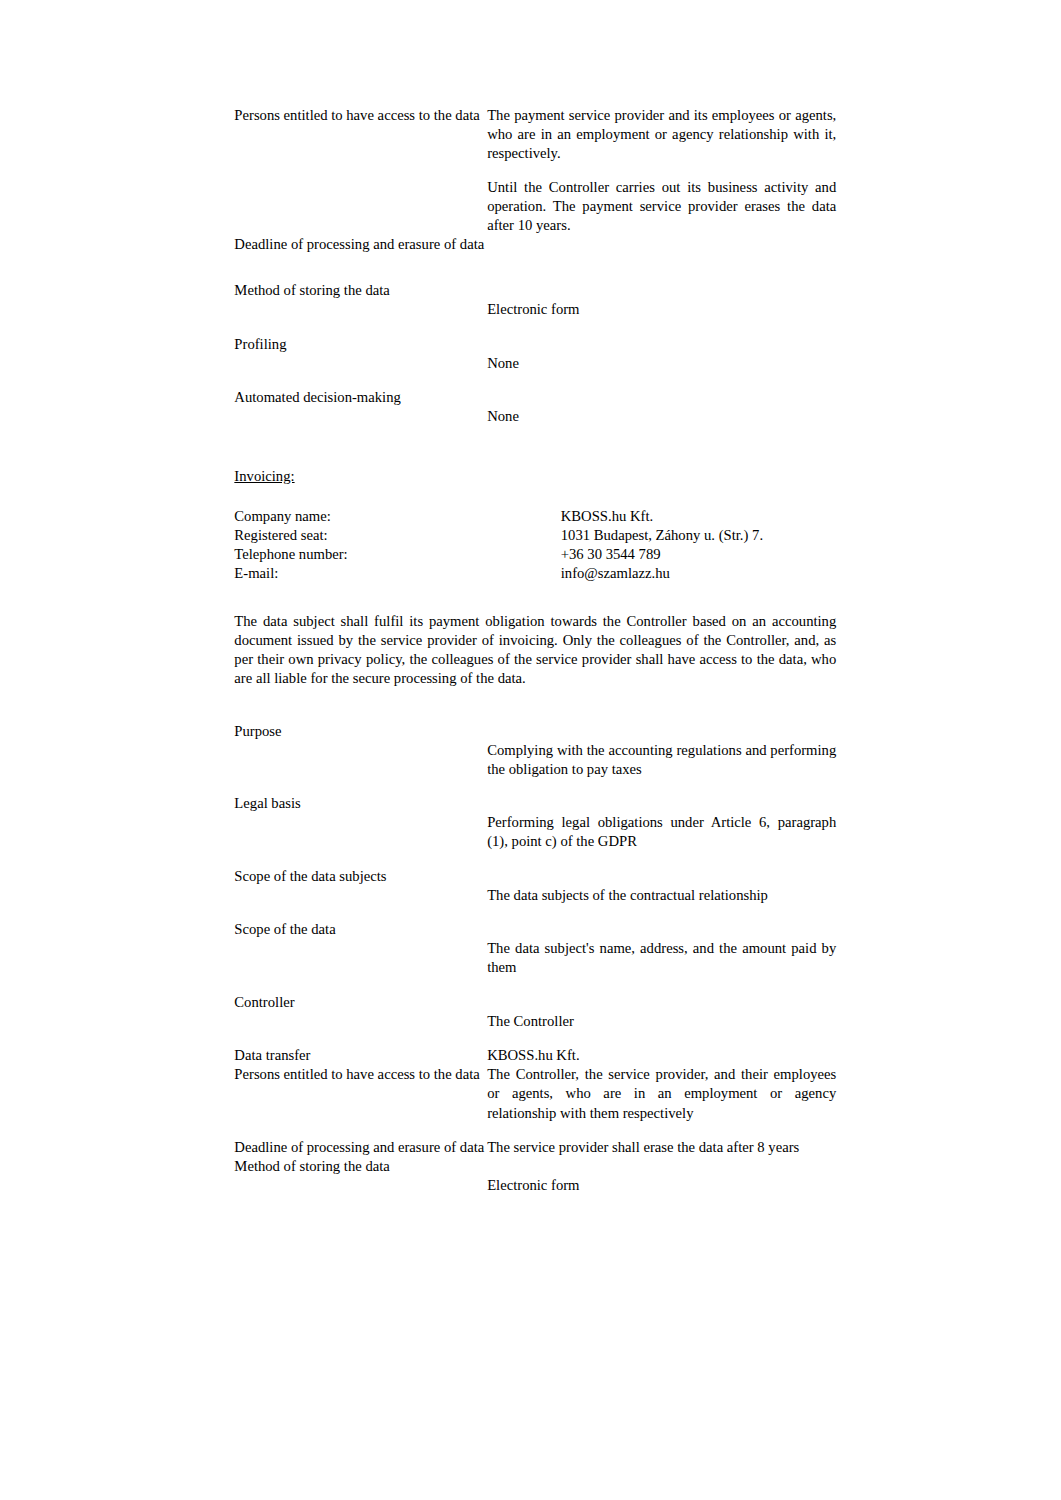| Persons entitled to have access to the data | The payment service provider and its employees or agents, who are in an employment or agency relationship with it, respectively. |
| | Until the Controller carries out its business activity and operation. The payment service provider erases the data after 10 years. |
| Deadline of processing and erasure of data | |
| Method of storing the data | |
| | Electronic form |
| Profiling | |
| | None |
| Automated decision-making | |
| | None |
Invoicing:
| Company name: | KBOSS.hu Kft. |
| Registered seat: | 1031 Budapest, Záhony u. (Str.) 7. |
| Telephone number: | +36 30 3544 789 |
| E-mail: | info@szamlazz.hu |
The data subject shall fulfil its payment obligation towards the Controller based on an accounting document issued by the service provider of invoicing. Only the colleagues of the Controller, and, as per their own privacy policy, the colleagues of the service provider shall have access to the data, who are all liable for the secure processing of the data.
| Purpose | |
| | Complying with the accounting regulations and performing the obligation to pay taxes |
| Legal basis | |
| | Performing legal obligations under Article 6, paragraph (1), point c) of the GDPR |
| Scope of the data subjects | |
| | The data subjects of the contractual relationship |
| Scope of the data | |
| | The data subject's name, address, and the amount paid by them |
| Controller | |
| | The Controller |
| Data transfer | KBOSS.hu Kft. |
| Persons entitled to have access to the data | The Controller, the service provider, and their employees or agents, who are in an employment or agency relationship with them respectively |
| Deadline of processing and erasure of data | The service provider shall erase the data after 8 years |
| Method of storing the data | |
| | Electronic form |